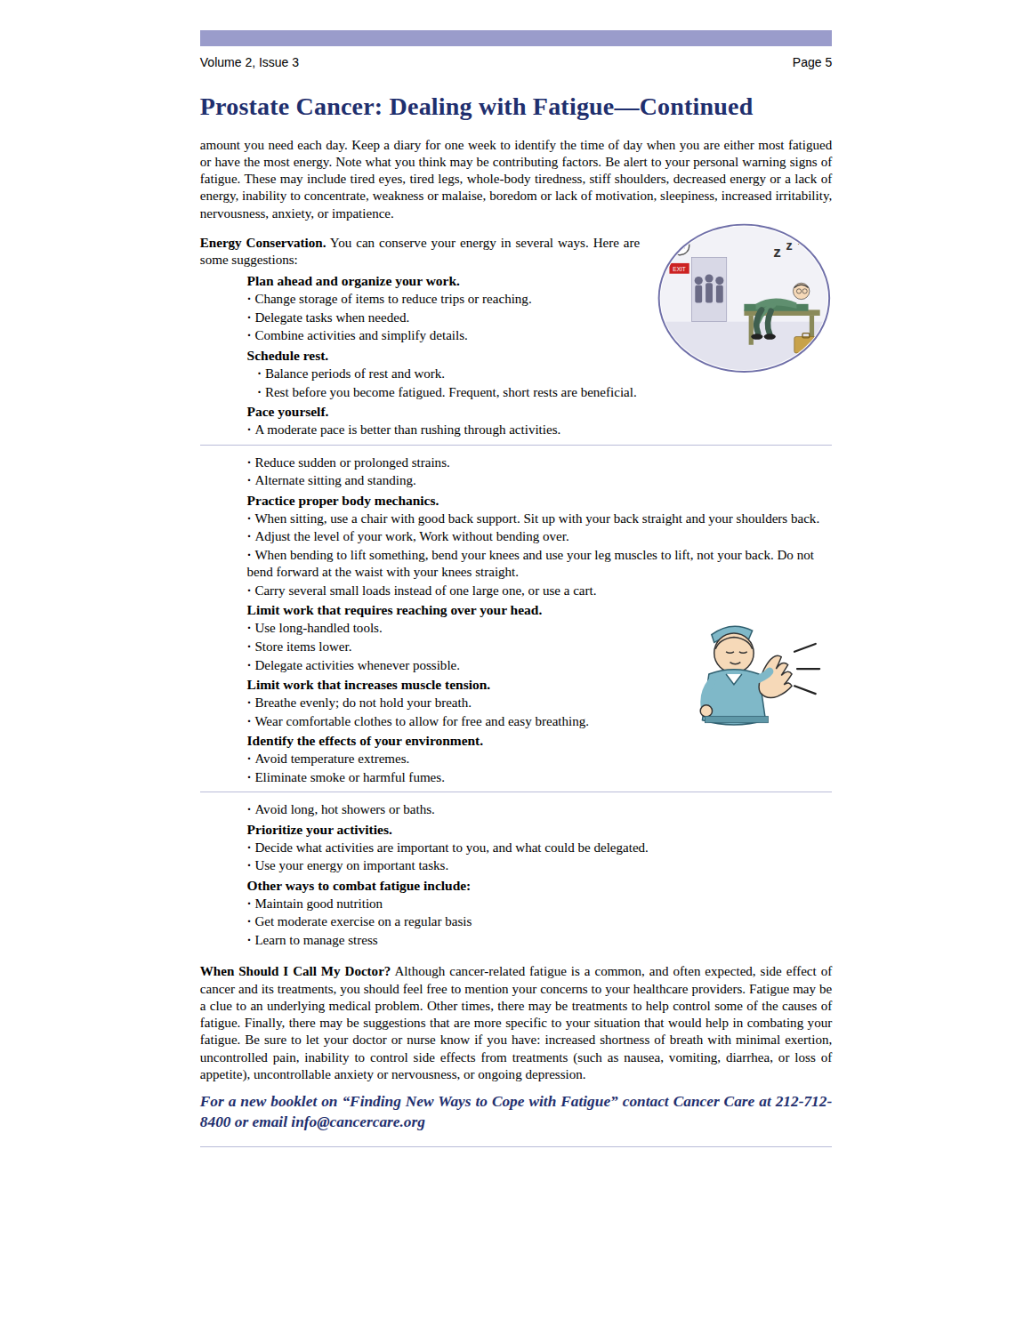Volume 2, Issue 3
Page 5
Prostate Cancer: Dealing with Fatigue—Continued
amount you need each day. Keep a diary for one week to identify the time of day when you are either most fatigued or have the most energy. Note what you think may be contributing factors. Be alert to your personal warning signs of fatigue. These may include tired eyes, tired legs, whole-body tiredness, stiff shoulders, decreased energy or a lack of energy, inability to concentrate, weakness or malaise, boredom or lack of motivation, sleepiness, increased irritability, nervousness, anxiety, or impatience.
EXIT z z z
Energy Conservation. You can conserve your energy in several ways. Here are some suggestions:
Plan ahead and organize your work.
Change storage of items to reduce trips or reaching.
Delegate tasks when needed.
Combine activities and simplify details.
Schedule rest.
Balance periods of rest and work.
Rest before you become fatigued. Frequent, short rests are beneficial.
Pace yourself.
A moderate pace is better than rushing through activities.
Reduce sudden or prolonged strains.
Alternate sitting and standing.
Practice proper body mechanics.
When sitting, use a chair with good back support. Sit up with your back straight and your shoulders back.
Adjust the level of your work, Work without bending over.
When bending to lift something, bend your knees and use your leg muscles to lift, not your back. Do not bend forward at the waist with your knees straight.
Carry several small loads instead of one large one, or use a cart.
Limit work that requires reaching over your head.
Use long-handled tools.
Store items lower.
Delegate activities whenever possible.
Limit work that increases muscle tension.
Breathe evenly; do not hold your breath.
Wear comfortable clothes to allow for free and easy breathing.
Identify the effects of your environment.
Avoid temperature extremes.
Eliminate smoke or harmful fumes.
Avoid long, hot showers or baths.
Prioritize your activities.
Decide what activities are important to you, and what could be delegated.
Use your energy on important tasks.
Other ways to combat fatigue include:
Maintain good nutrition
Get moderate exercise on a regular basis
Learn to manage stress
When Should I Call My Doctor? Although cancer-related fatigue is a common, and often expected, side effect of cancer and its treatments, you should feel free to mention your concerns to your healthcare providers. Fatigue may be a clue to an underlying medical problem. Other times, there may be treatments to help control some of the causes of fatigue. Finally, there may be suggestions that are more specific to your situation that would help in combating your fatigue. Be sure to let your doctor or nurse know if you have: increased shortness of breath with minimal exertion, uncontrolled pain, inability to control side effects from treatments (such as nausea, vomiting, diarrhea, or loss of appetite), uncontrollable anxiety or nervousness, or ongoing depression.
For a new booklet on “Finding New Ways to Cope with Fatigue” contact Cancer Care at 212-712-8400 or email info@cancercare.org